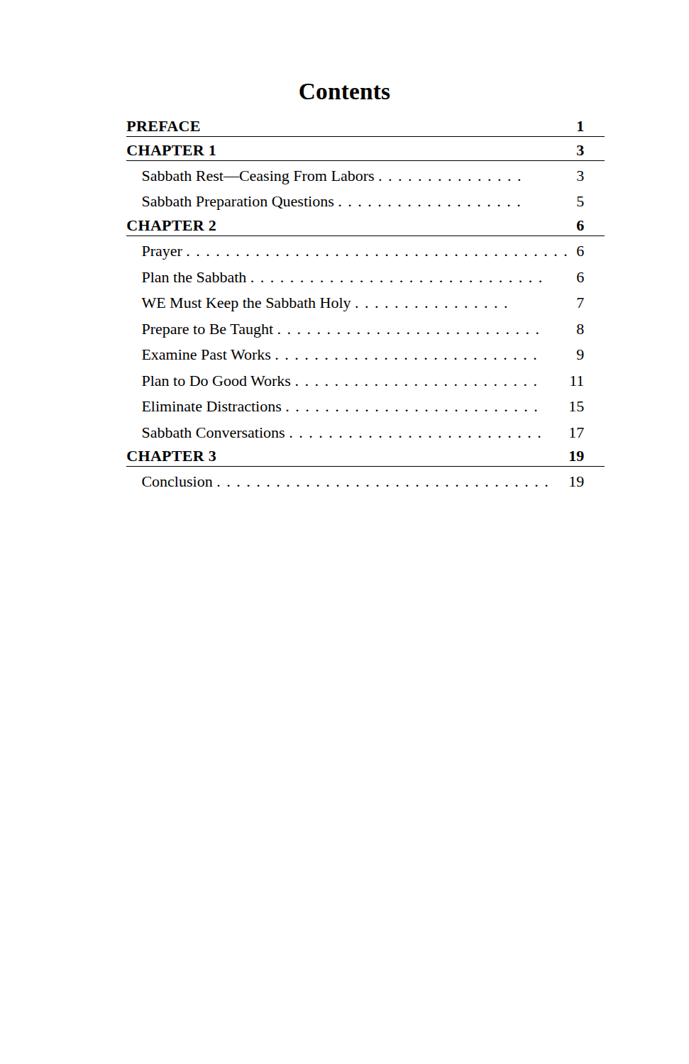Contents
| PREFACE | 1 |
| CHAPTER 1 | 3 |
| Sabbath Rest—Ceasing From Labors . . . . . . . . . . . . . . . | 3 |
| Sabbath Preparation Questions . . . . . . . . . . . . . . . . . . . | 5 |
| CHAPTER 2 | 6 |
| Prayer . . . . . . . . . . . . . . . . . . . . . . . . . . . . . . . . . . . . . . . | 6 |
| Plan the Sabbath . . . . . . . . . . . . . . . . . . . . . . . . . . . . . . | 6 |
| WE Must Keep the Sabbath Holy . . . . . . . . . . . . . . . . | 7 |
| Prepare to Be Taught . . . . . . . . . . . . . . . . . . . . . . . . . . . | 8 |
| Examine Past Works . . . . . . . . . . . . . . . . . . . . . . . . . . . | 9 |
| Plan to Do Good Works . . . . . . . . . . . . . . . . . . . . . . . . . | 11 |
| Eliminate Distractions . . . . . . . . . . . . . . . . . . . . . . . . . . | 15 |
| Sabbath Conversations . . . . . . . . . . . . . . . . . . . . . . . . . . | 17 |
| CHAPTER 3 | 19 |
| Conclusion . . . . . . . . . . . . . . . . . . . . . . . . . . . . . . . . . . | 19 |